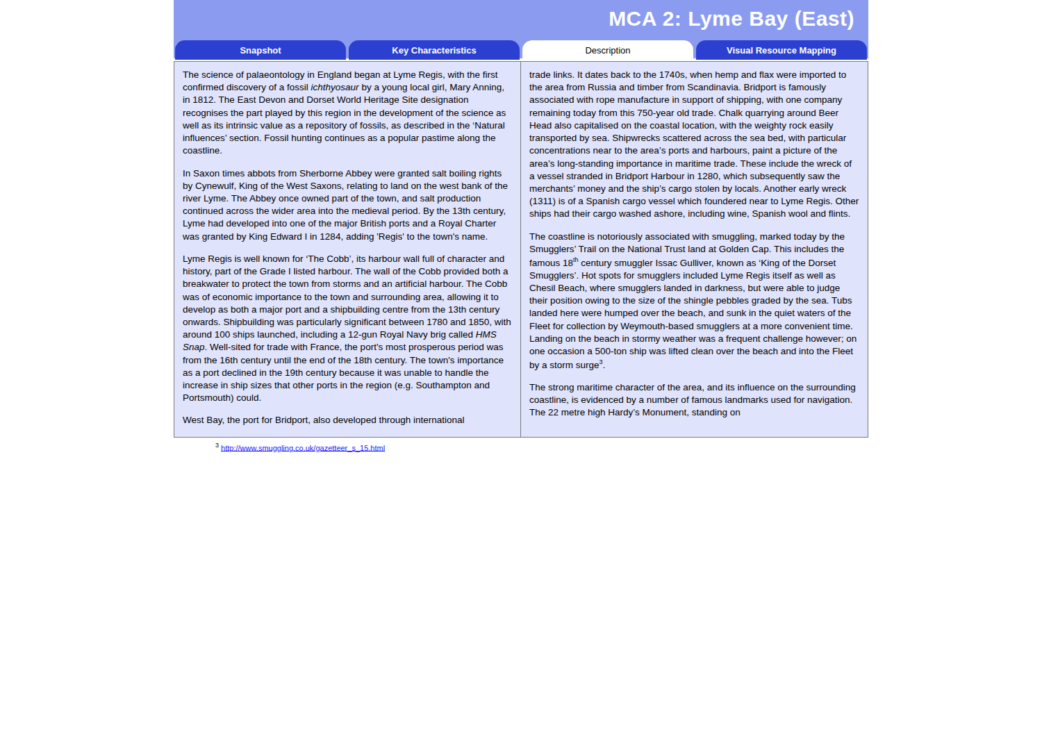MCA 2: Lyme Bay (East)
Snapshot
Key Characteristics
Description
Visual Resource Mapping
The science of palaeontology in England began at Lyme Regis, with the first confirmed discovery of a fossil ichthyosaur by a young local girl, Mary Anning, in 1812. The East Devon and Dorset World Heritage Site designation recognises the part played by this region in the development of the science as well as its intrinsic value as a repository of fossils, as described in the ‘Natural influences’ section. Fossil hunting continues as a popular pastime along the coastline.
In Saxon times abbots from Sherborne Abbey were granted salt boiling rights by Cynewulf, King of the West Saxons, relating to land on the west bank of the river Lyme. The Abbey once owned part of the town, and salt production continued across the wider area into the medieval period. By the 13th century, Lyme had developed into one of the major British ports and a Royal Charter was granted by King Edward I in 1284, adding 'Regis' to the town's name.
Lyme Regis is well known for ‘The Cobb’, its harbour wall full of character and history, part of the Grade I listed harbour. The wall of the Cobb provided both a breakwater to protect the town from storms and an artificial harbour. The Cobb was of economic importance to the town and surrounding area, allowing it to develop as both a major port and a shipbuilding centre from the 13th century onwards. Shipbuilding was particularly significant between 1780 and 1850, with around 100 ships launched, including a 12-gun Royal Navy brig called HMS Snap. Well-sited for trade with France, the port's most prosperous period was from the 16th century until the end of the 18th century. The town's importance as a port declined in the 19th century because it was unable to handle the increase in ship sizes that other ports in the region (e.g. Southampton and Portsmouth) could.
West Bay, the port for Bridport, also developed through international
trade links. It dates back to the 1740s, when hemp and flax were imported to the area from Russia and timber from Scandinavia. Bridport is famously associated with rope manufacture in support of shipping, with one company remaining today from this 750-year old trade. Chalk quarrying around Beer Head also capitalised on the coastal location, with the weighty rock easily transported by sea. Shipwrecks scattered across the sea bed, with particular concentrations near to the area’s ports and harbours, paint a picture of the area’s long-standing importance in maritime trade. These include the wreck of a vessel stranded in Bridport Harbour in 1280, which subsequently saw the merchants’ money and the ship’s cargo stolen by locals. Another early wreck (1311) is of a Spanish cargo vessel which foundered near to Lyme Regis. Other ships had their cargo washed ashore, including wine, Spanish wool and flints.
The coastline is notoriously associated with smuggling, marked today by the Smugglers’ Trail on the National Trust land at Golden Cap. This includes the famous 18th century smuggler Issac Gulliver, known as ‘King of the Dorset Smugglers’. Hot spots for smugglers included Lyme Regis itself as well as Chesil Beach, where smugglers landed in darkness, but were able to judge their position owing to the size of the shingle pebbles graded by the sea. Tubs landed here were humped over the beach, and sunk in the quiet waters of the Fleet for collection by Weymouth-based smugglers at a more convenient time. Landing on the beach in stormy weather was a frequent challenge however; on one occasion a 500-ton ship was lifted clean over the beach and into the Fleet by a storm surge3.
The strong maritime character of the area, and its influence on the surrounding coastline, is evidenced by a number of famous landmarks used for navigation. The 22 metre high Hardy’s Monument, standing on
3 http://www.smuggling.co.uk/gazetteer_s_15.html